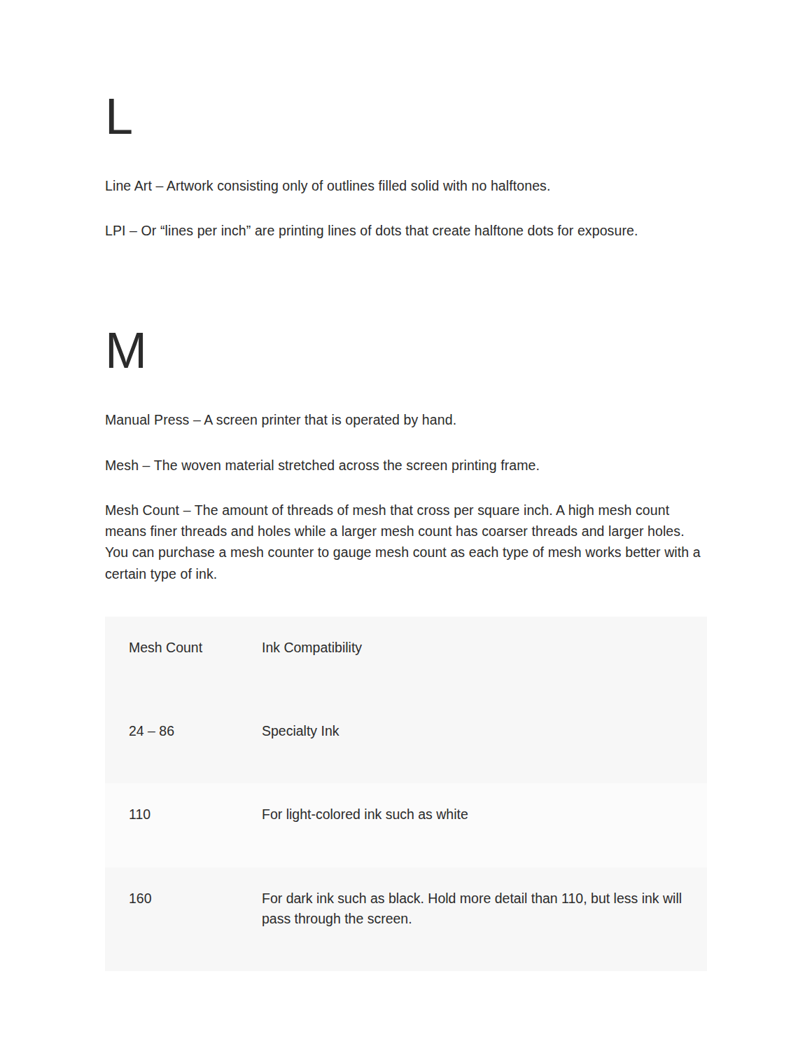L
Line Art – Artwork consisting only of outlines filled solid with no halftones.
LPI – Or “lines per inch” are printing lines of dots that create halftone dots for exposure.
M
Manual Press – A screen printer that is operated by hand.
Mesh – The woven material stretched across the screen printing frame.
Mesh Count – The amount of threads of mesh that cross per square inch. A high mesh count means finer threads and holes while a larger mesh count has coarser threads and larger holes. You can purchase a mesh counter to gauge mesh count as each type of mesh works better with a certain type of ink.
| Mesh Count | Ink Compatibility |
| --- | --- |
| 24 – 86 | Specialty Ink |
| 110 | For light-colored ink such as white |
| 160 | For dark ink such as black. Hold more detail than 110, but less ink will pass through the screen. |